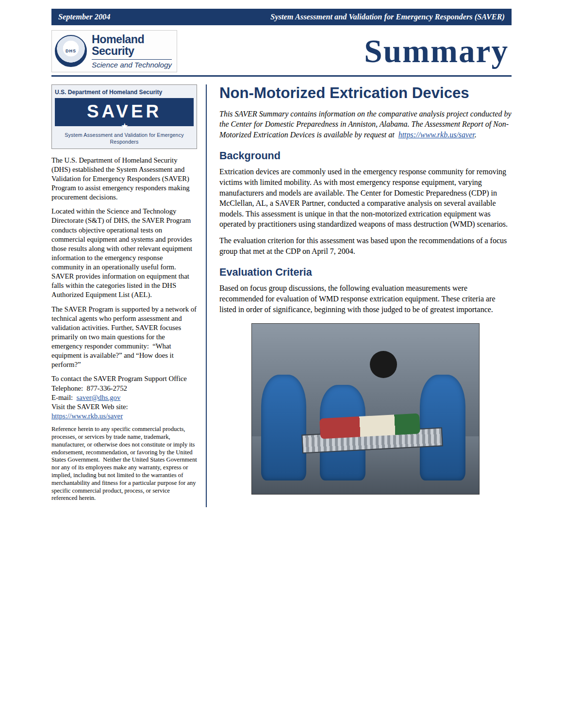September 2004
System Assessment and Validation for Emergency Responders (SAVER)
Homeland
Security
Science and Technology
Summary
U.S. Department of Homeland Security
SAVER★
System Assessment and Validation for Emergency Responders
The U.S. Department of Homeland Security (DHS) established the System Assessment and Validation for Emergency Responders (SAVER) Program to assist emergency responders making procurement decisions.
Located within the Science and Technology Directorate (S&T) of DHS, the SAVER Program conducts objective operational tests on commercial equipment and systems and provides those results along with other relevant equipment information to the emergency response community in an operationally useful form. SAVER provides information on equipment that falls within the categories listed in the DHS Authorized Equipment List (AEL).
The SAVER Program is supported by a network of technical agents who perform assessment and validation activities. Further, SAVER focuses primarily on two main questions for the emergency responder community: “What equipment is available?” and “How does it perform?”
To contact the SAVER Program Support Office
Telephone: 877-336-2752
E-mail: saver@dhs.gov
Visit the SAVER Web site:
https://www.rkb.us/saver
Reference herein to any specific commercial products, processes, or services by trade name, trademark, manufacturer, or otherwise does not constitute or imply its endorsement, recommendation, or favoring by the United States Government. Neither the United States Government nor any of its employees make any warranty, express or implied, including but not limited to the warranties of merchantability and fitness for a particular purpose for any specific commercial product, process, or service referenced herein.
Non-Motorized Extrication Devices
This SAVER Summary contains information on the comparative analysis project conducted by the Center for Domestic Preparedness in Anniston, Alabama. The Assessment Report of Non-Motorized Extrication Devices is available by request at https://www.rkb.us/saver.
Background
Extrication devices are commonly used in the emergency response community for removing victims with limited mobility. As with most emergency response equipment, varying manufacturers and models are available. The Center for Domestic Preparedness (CDP) in McClellan, AL, a SAVER Partner, conducted a comparative analysis on several available models. This assessment is unique in that the non-motorized extrication equipment was operated by practitioners using standardized weapons of mass destruction (WMD) scenarios.
The evaluation criterion for this assessment was based upon the recommendations of a focus group that met at the CDP on April 7, 2004.
Evaluation Criteria
Based on focus group discussions, the following evaluation measurements were recommended for evaluation of WMD response extrication equipment. These criteria are listed in order of significance, beginning with those judged to be of greatest importance.